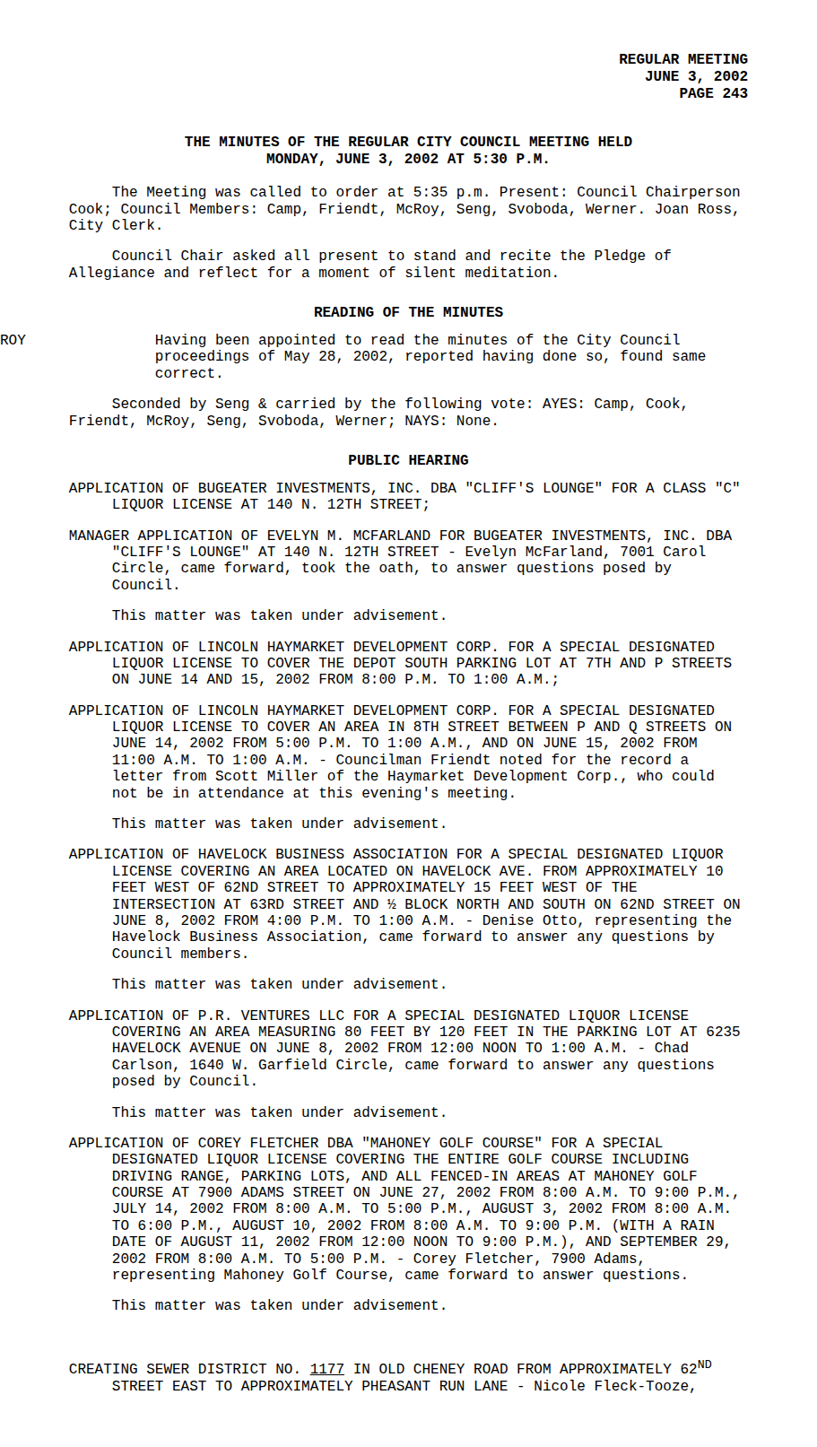REGULAR MEETING
JUNE 3, 2002
PAGE 243
THE MINUTES OF THE REGULAR CITY COUNCIL MEETING HELD
MONDAY, JUNE 3, 2002 AT 5:30 P.M.
The Meeting was called to order at 5:35 p.m. Present: Council Chairperson Cook; Council Members: Camp, Friendt, McRoy, Seng, Svoboda, Werner. Joan Ross, City Clerk.
Council Chair asked all present to stand and recite the Pledge of Allegiance and reflect for a moment of silent meditation.
READING OF THE MINUTES
McROYHaving been appointed to read the minutes of the City Council proceedings of May 28, 2002, reported having done so, found same correct.
Seconded by Seng & carried by the following vote: AYES: Camp, Cook, Friendt, McRoy, Seng, Svoboda, Werner; NAYS: None.
PUBLIC HEARING
APPLICATION OF BUGEATER INVESTMENTS, INC. DBA "CLIFF'S LOUNGE" FOR A CLASS "C" LIQUOR LICENSE AT 140 N. 12TH STREET;
MANAGER APPLICATION OF EVELYN M. MCFARLAND FOR BUGEATER INVESTMENTS, INC. DBA "CLIFF'S LOUNGE" AT 140 N. 12TH STREET - Evelyn McFarland, 7001 Carol Circle, came forward, took the oath, to answer questions posed by Council.
This matter was taken under advisement.
APPLICATION OF LINCOLN HAYMARKET DEVELOPMENT CORP. FOR A SPECIAL DESIGNATED LIQUOR LICENSE TO COVER THE DEPOT SOUTH PARKING LOT AT 7TH AND P STREETS ON JUNE 14 AND 15, 2002 FROM 8:00 P.M. TO 1:00 A.M.;
APPLICATION OF LINCOLN HAYMARKET DEVELOPMENT CORP. FOR A SPECIAL DESIGNATED LIQUOR LICENSE TO COVER AN AREA IN 8TH STREET BETWEEN P AND Q STREETS ON JUNE 14, 2002 FROM 5:00 P.M. TO 1:00 A.M., AND ON JUNE 15, 2002 FROM 11:00 A.M. TO 1:00 A.M. - Councilman Friendt noted for the record a letter from Scott Miller of the Haymarket Development Corp., who could not be in attendance at this evening's meeting.
This matter was taken under advisement.
APPLICATION OF HAVELOCK BUSINESS ASSOCIATION FOR A SPECIAL DESIGNATED LIQUOR LICENSE COVERING AN AREA LOCATED ON HAVELOCK AVE. FROM APPROXIMATELY 10 FEET WEST OF 62ND STREET TO APPROXIMATELY 15 FEET WEST OF THE INTERSECTION AT 63RD STREET AND ½ BLOCK NORTH AND SOUTH ON 62ND STREET ON JUNE 8, 2002 FROM 4:00 P.M. TO 1:00 A.M. - Denise Otto, representing the Havelock Business Association, came forward to answer any questions by Council members.
This matter was taken under advisement.
APPLICATION OF P.R. VENTURES LLC FOR A SPECIAL DESIGNATED LIQUOR LICENSE COVERING AN AREA MEASURING 80 FEET BY 120 FEET IN THE PARKING LOT AT 6235 HAVELOCK AVENUE ON JUNE 8, 2002 FROM 12:00 NOON TO 1:00 A.M. - Chad Carlson, 1640 W. Garfield Circle, came forward to answer any questions posed by Council.
This matter was taken under advisement.
APPLICATION OF COREY FLETCHER DBA "MAHONEY GOLF COURSE" FOR A SPECIAL DESIGNATED LIQUOR LICENSE COVERING THE ENTIRE GOLF COURSE INCLUDING DRIVING RANGE, PARKING LOTS, AND ALL FENCED-IN AREAS AT MAHONEY GOLF COURSE AT 7900 ADAMS STREET ON JUNE 27, 2002 FROM 8:00 A.M. TO 9:00 P.M., JULY 14, 2002 FROM 8:00 A.M. TO 5:00 P.M., AUGUST 3, 2002 FROM 8:00 A.M. TO 6:00 P.M., AUGUST 10, 2002 FROM 8:00 A.M. TO 9:00 P.M. (WITH A RAIN DATE OF AUGUST 11, 2002 FROM 12:00 NOON TO 9:00 P.M.), AND SEPTEMBER 29, 2002 FROM 8:00 A.M. TO 5:00 P.M. - Corey Fletcher, 7900 Adams, representing Mahoney Golf Course, came forward to answer questions.
This matter was taken under advisement.
CREATING SEWER DISTRICT NO. 1177 IN OLD CHENEY ROAD FROM APPROXIMATELY 62ND STREET EAST TO APPROXIMATELY PHEASANT RUN LANE - Nicole Fleck-Tooze,